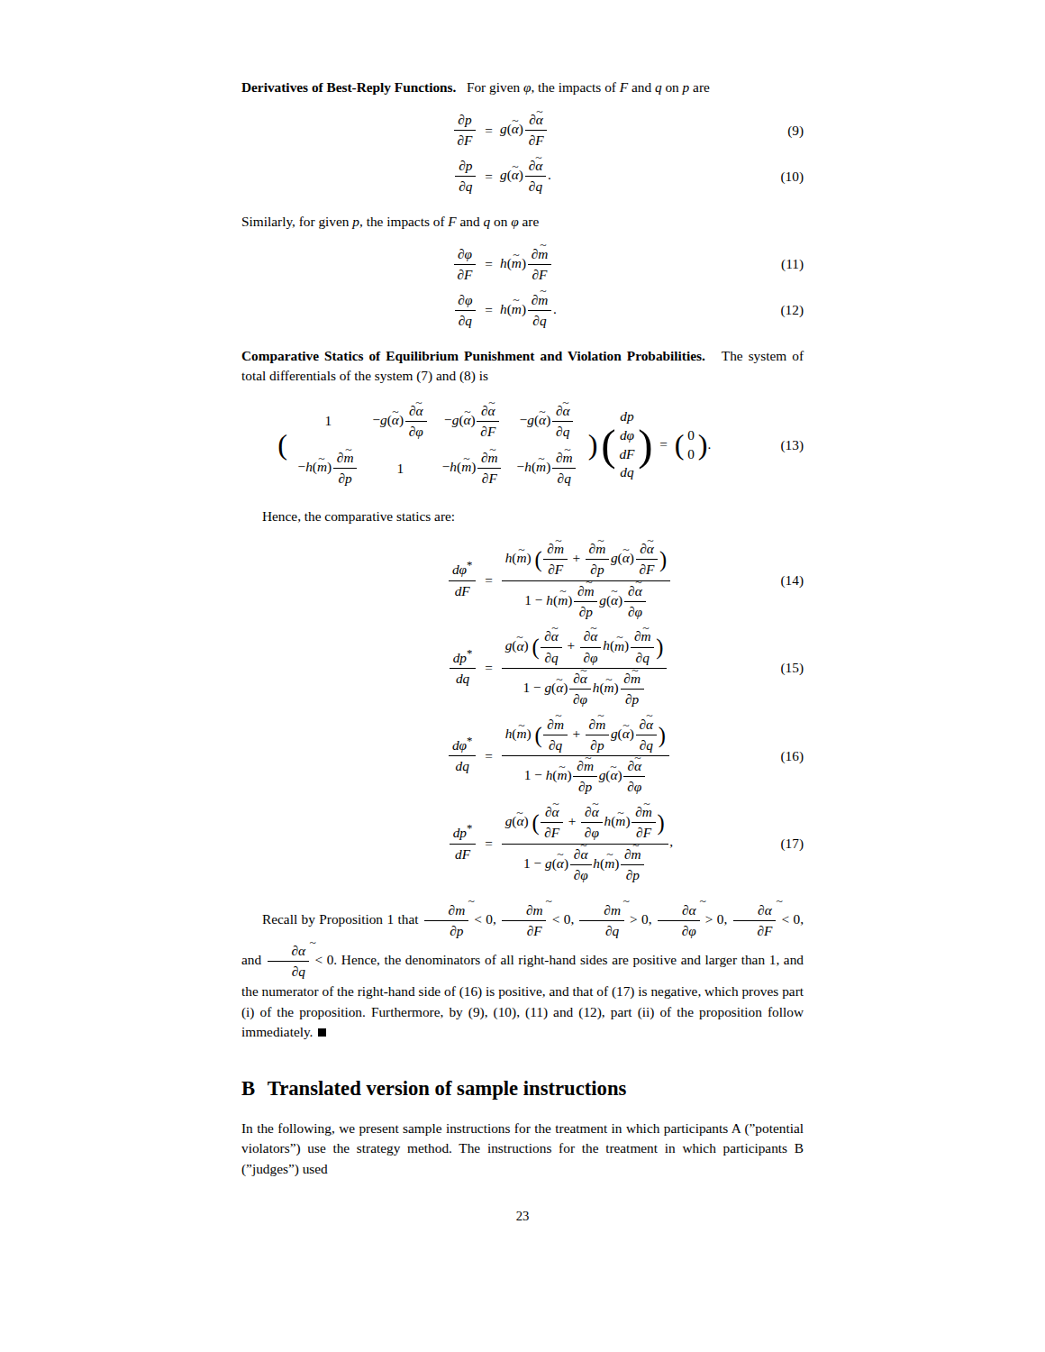Derivatives of Best-Reply Functions. For given φ, the impacts of F and q on p are
| ∂ p ∂ F | = | g ( α ) ∂ α ∂ F | (9) |
| ∂ p ∂ q | = | g ( α ) ∂ α ∂ q . | (10) |
Similarly, for given p, the impacts of F and q on φ are
| ∂ φ ∂ F | = | h ( m ) ∂ m ∂ F | (11) |
| ∂ φ ∂ q | = | h ( m ) ∂ m ∂ q . | (12) |
Comparative Statics of Equilibrium Punishment and Violation Probabilities. The system of total differentials of the system (7) and (8) is
| ( / 1 / − g ( α ) ∂ α ∂ φ / − g ( α ) ∂ α ∂ F / − g ( α ) ∂ α ∂ q / / − h ( m ) ∂ m ∂ p / 1 / − h ( m ) ∂ m ∂ F / − h ( m ) ∂ m ∂ q / ) ( dp dφ dF dq ) = ( 0 0 ) . | (13) |
Hence, the comparative statics are:
| dφ * dF | = | h ( m ) ( ∂ m ∂ F + ∂ m ∂ p g ( α ) ∂ α ∂ F ) 1 − h ( m ) ∂ m ∂ p g ( α ) ∂ α ∂ φ | (14) |
| dp * dq | = | g ( α ) ( ∂ α ∂ q + ∂ α ∂ φ h ( m ) ∂ m ∂ q ) 1 − g ( α ) ∂ α ∂ φ h ( m ) ∂ m ∂ p | (15) |
| dφ * dq | = | h ( m ) ( ∂ m ∂ q + ∂ m ∂ p g ( α ) ∂ α ∂ q ) 1 − h ( m ) ∂ m ∂ p g ( α ) ∂ α ∂ φ | (16) |
| dp * dF | = | g ( α ) ( ∂ α ∂ F + ∂ α ∂ φ h ( m ) ∂ m ∂ F ) 1 − g ( α ) ∂ α ∂ φ h ( m ) ∂ m ∂ p , | (17) |
Recall by Proposition 1 that ∂m∂p < 0, ∂m∂F < 0, ∂m∂q > 0, ∂α∂φ > 0, ∂α∂F < 0, and ∂α∂q < 0. Hence, the denominators of all right-hand sides are positive and larger than 1, and the numerator of the right-hand side of (16) is positive, and that of (17) is negative, which proves part (i) of the proposition. Furthermore, by (9), (10), (11) and (12), part (ii) of the proposition follow immediately.
BTranslated version of sample instructions
In the following, we present sample instructions for the treatment in which participants A (”potential violators”) use the strategy method. The instructions for the treatment in which participants B (”judges”) used
23